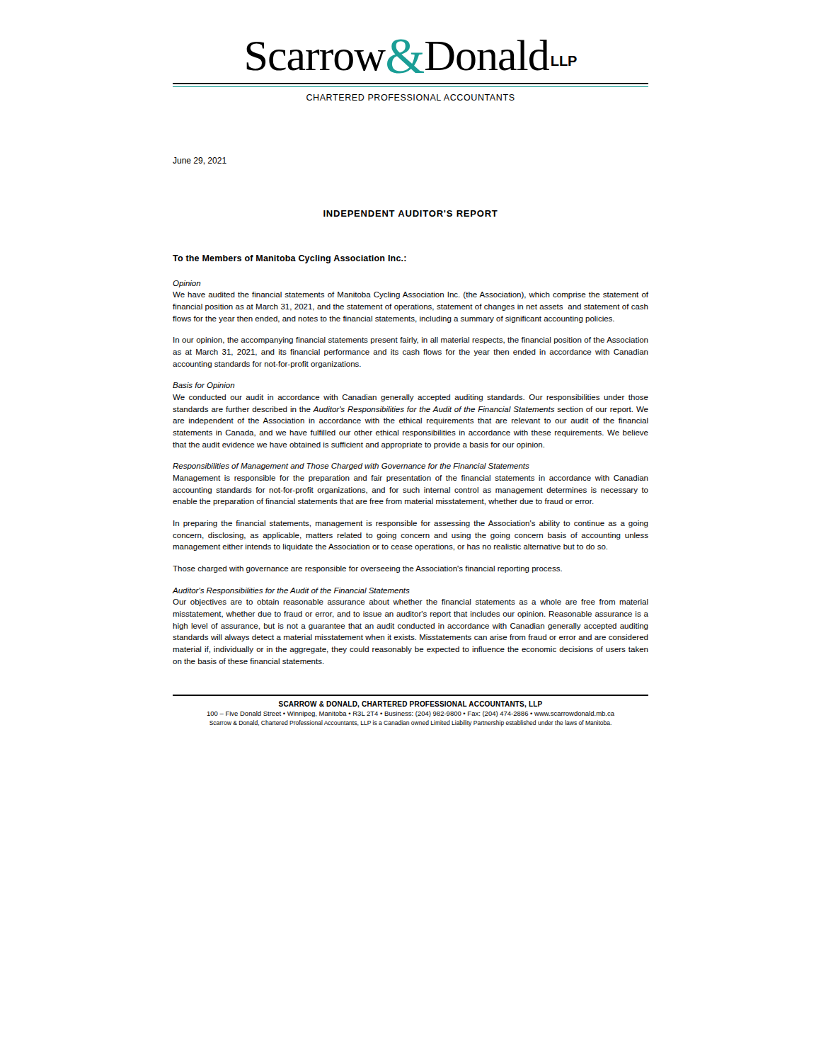Scarrow&DonaldLLP
CHARTERED PROFESSIONAL ACCOUNTANTS
June 29, 2021
INDEPENDENT AUDITOR'S REPORT
To the Members of Manitoba Cycling Association Inc.:
Opinion
We have audited the financial statements of Manitoba Cycling Association Inc. (the Association), which comprise the statement of financial position as at March 31, 2021, and the statement of operations, statement of changes in net assets and statement of cash flows for the year then ended, and notes to the financial statements, including a summary of significant accounting policies.
In our opinion, the accompanying financial statements present fairly, in all material respects, the financial position of the Association as at March 31, 2021, and its financial performance and its cash flows for the year then ended in accordance with Canadian accounting standards for not-for-profit organizations.
Basis for Opinion
We conducted our audit in accordance with Canadian generally accepted auditing standards. Our responsibilities under those standards are further described in the Auditor's Responsibilities for the Audit of the Financial Statements section of our report. We are independent of the Association in accordance with the ethical requirements that are relevant to our audit of the financial statements in Canada, and we have fulfilled our other ethical responsibilities in accordance with these requirements. We believe that the audit evidence we have obtained is sufficient and appropriate to provide a basis for our opinion.
Responsibilities of Management and Those Charged with Governance for the Financial Statements
Management is responsible for the preparation and fair presentation of the financial statements in accordance with Canadian accounting standards for not-for-profit organizations, and for such internal control as management determines is necessary to enable the preparation of financial statements that are free from material misstatement, whether due to fraud or error.
In preparing the financial statements, management is responsible for assessing the Association's ability to continue as a going concern, disclosing, as applicable, matters related to going concern and using the going concern basis of accounting unless management either intends to liquidate the Association or to cease operations, or has no realistic alternative but to do so.
Those charged with governance are responsible for overseeing the Association's financial reporting process.
Auditor's Responsibilities for the Audit of the Financial Statements
Our objectives are to obtain reasonable assurance about whether the financial statements as a whole are free from material misstatement, whether due to fraud or error, and to issue an auditor's report that includes our opinion. Reasonable assurance is a high level of assurance, but is not a guarantee that an audit conducted in accordance with Canadian generally accepted auditing standards will always detect a material misstatement when it exists. Misstatements can arise from fraud or error and are considered material if, individually or in the aggregate, they could reasonably be expected to influence the economic decisions of users taken on the basis of these financial statements.
SCARROW & DONALD, CHARTERED PROFESSIONAL ACCOUNTANTS, LLP
100 – Five Donald Street • Winnipeg, Manitoba • R3L 2T4 • Business: (204) 982-9800 • Fax: (204) 474-2886 • www.scarrowdonald.mb.ca
Scarrow & Donald, Chartered Professional Accountants, LLP is a Canadian owned Limited Liability Partnership established under the laws of Manitoba.